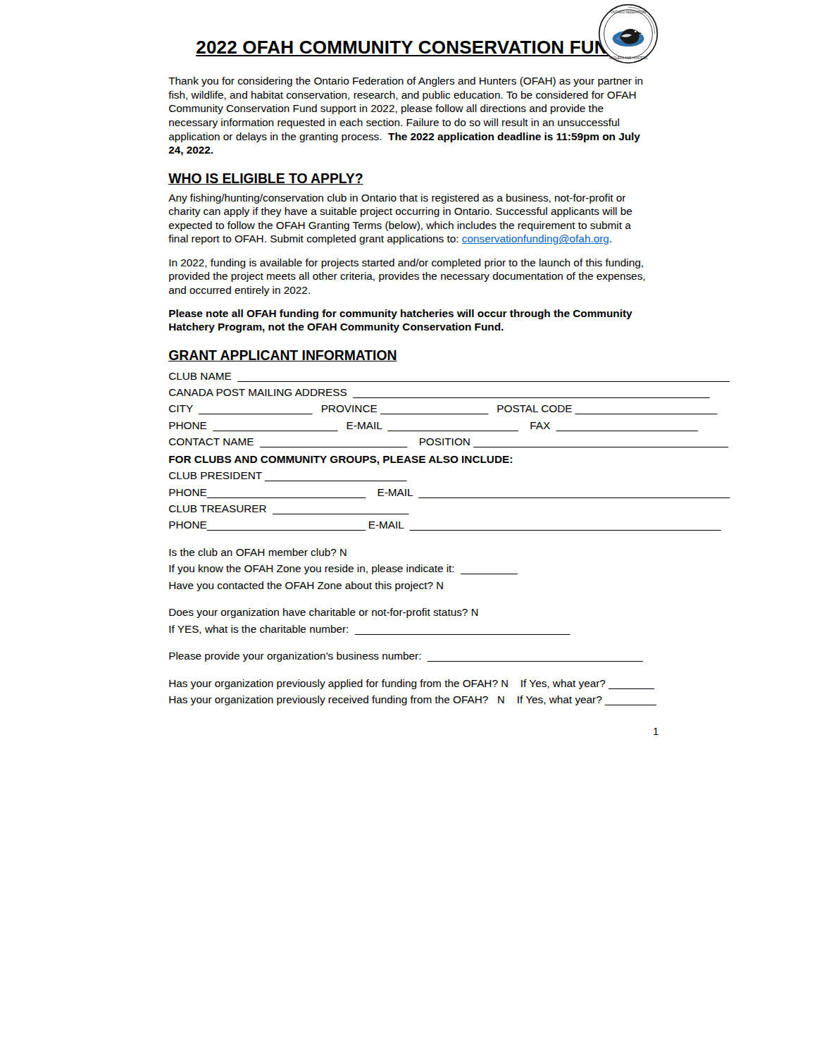ONTARIO FEDERATION ANGLERS AND HUNTERS
2022 OFAH COMMUNITY CONSERVATION FUND
Thank you for considering the Ontario Federation of Anglers and Hunters (OFAH) as your partner in fish, wildlife, and habitat conservation, research, and public education. To be considered for OFAH Community Conservation Fund support in 2022, please follow all directions and provide the necessary information requested in each section. Failure to do so will result in an unsuccessful application or delays in the granting process. The 2022 application deadline is 11:59pm on July 24, 2022.
WHO IS ELIGIBLE TO APPLY?
Any fishing/hunting/conservation club in Ontario that is registered as a business, not-for-profit or charity can apply if they have a suitable project occurring in Ontario. Successful applicants will be expected to follow the OFAH Granting Terms (below), which includes the requirement to submit a final report to OFAH. Submit completed grant applications to: conservationfunding@ofah.org.
In 2022, funding is available for projects started and/or completed prior to the launch of this funding, provided the project meets all other criteria, provides the necessary documentation of the expenses, and occurred entirely in 2022.
Please note all OFAH funding for community hatcheries will occur through the Community Hatchery Program, not the OFAH Community Conservation Fund.
GRANT APPLICANT INFORMATION
CLUB NAME _______________________________________________________________________________________
CANADA POST MAILING ADDRESS _______________________________________________________________
CITY ____________________ PROVINCE ___________________ POSTAL CODE _________________________
PHONE ______________________ E-MAIL _______________________ FAX _________________________
CONTACT NAME __________________________ POSITION _____________________________________________
FOR CLUBS AND COMMUNITY GROUPS, PLEASE ALSO INCLUDE:
CLUB PRESIDENT _________________________
PHONE____________________________ E-MAIL _______________________________________________________
CLUB TREASURER ________________________
PHONE____________________________ E-MAIL _______________________________________________________
Is the club an OFAH member club? N
If you know the OFAH Zone you reside in, please indicate it: __________
Have you contacted the OFAH Zone about this project? N
Does your organization have charitable or not-for-profit status? N
If YES, what is the charitable number: ______________________________________
Please provide your organization’s business number: ______________________________________
Has your organization previously applied for funding from the OFAH? N If Yes, what year? ________
Has your organization previously received funding from the OFAH? N If Yes, what year? _________
1